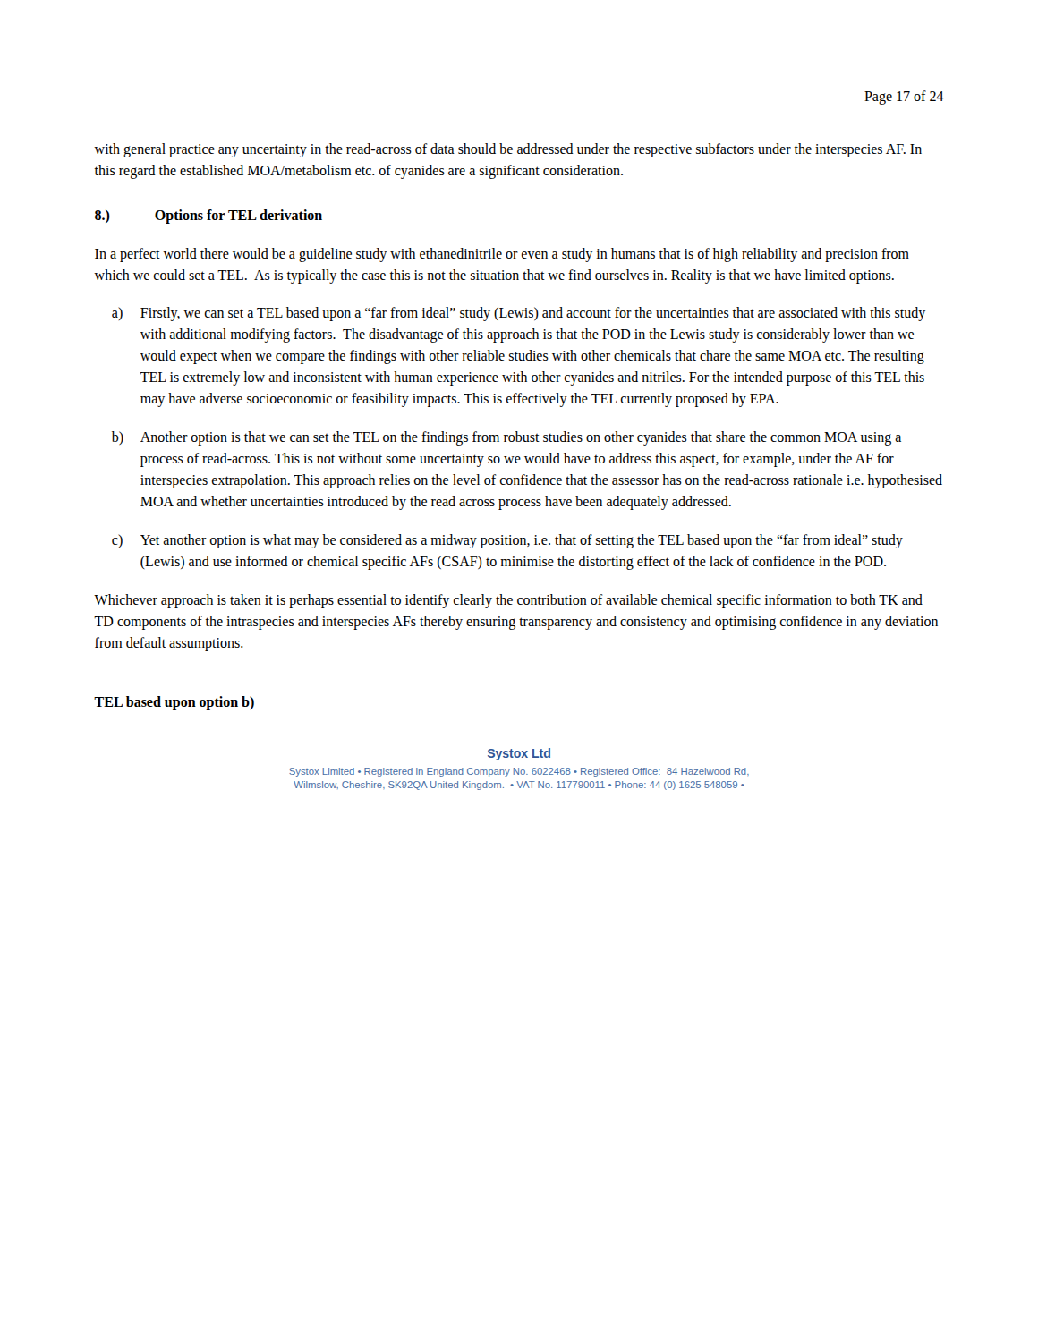Page 17 of 24
with general practice any uncertainty in the read-across of data should be addressed under the respective subfactors under the interspecies AF. In this regard the established MOA/metabolism etc. of cyanides are a significant consideration.
8.) Options for TEL derivation
In a perfect world there would be a guideline study with ethanedinitrile or even a study in humans that is of high reliability and precision from which we could set a TEL. As is typically the case this is not the situation that we find ourselves in. Reality is that we have limited options.
a) Firstly, we can set a TEL based upon a “far from ideal” study (Lewis) and account for the uncertainties that are associated with this study with additional modifying factors. The disadvantage of this approach is that the POD in the Lewis study is considerably lower than we would expect when we compare the findings with other reliable studies with other chemicals that chare the same MOA etc. The resulting TEL is extremely low and inconsistent with human experience with other cyanides and nitriles. For the intended purpose of this TEL this may have adverse socioeconomic or feasibility impacts. This is effectively the TEL currently proposed by EPA.
b) Another option is that we can set the TEL on the findings from robust studies on other cyanides that share the common MOA using a process of read-across. This is not without some uncertainty so we would have to address this aspect, for example, under the AF for interspecies extrapolation. This approach relies on the level of confidence that the assessor has on the read-across rationale i.e. hypothesised MOA and whether uncertainties introduced by the read across process have been adequately addressed.
c) Yet another option is what may be considered as a midway position, i.e. that of setting the TEL based upon the “far from ideal” study (Lewis) and use informed or chemical specific AFs (CSAF) to minimise the distorting effect of the lack of confidence in the POD.
Whichever approach is taken it is perhaps essential to identify clearly the contribution of available chemical specific information to both TK and TD components of the intraspecies and interspecies AFs thereby ensuring transparency and consistency and optimising confidence in any deviation from default assumptions.
TEL based upon option b)
Systox Ltd Systox Limited • Registered in England Company No. 6022468 • Registered Office: 84 Hazelwood Rd,
Wilmslow, Cheshire, SK92QA United Kingdom. • VAT No. 117790011 • Phone: 44 (0) 1625 548059 •